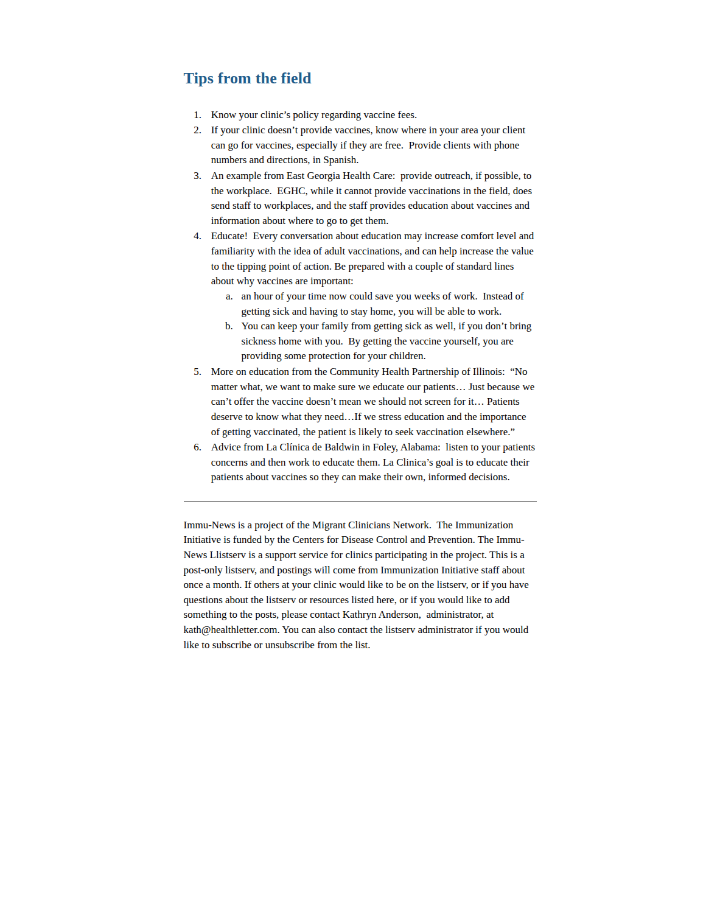Tips from the field
Know your clinic’s policy regarding vaccine fees.
If your clinic doesn’t provide vaccines, know where in your area your client can go for vaccines, especially if they are free. Provide clients with phone numbers and directions, in Spanish.
An example from East Georgia Health Care: provide outreach, if possible, to the workplace. EGHC, while it cannot provide vaccinations in the field, does send staff to workplaces, and the staff provides education about vaccines and information about where to go to get them.
Educate! Every conversation about education may increase comfort level and familiarity with the idea of adult vaccinations, and can help increase the value to the tipping point of action. Be prepared with a couple of standard lines about why vaccines are important:
an hour of your time now could save you weeks of work. Instead of getting sick and having to stay home, you will be able to work.
You can keep your family from getting sick as well, if you don’t bring sickness home with you. By getting the vaccine yourself, you are providing some protection for your children.
More on education from the Community Health Partnership of Illinois: “No matter what, we want to make sure we educate our patients… Just because we can’t offer the vaccine doesn’t mean we should not screen for it… Patients deserve to know what they need…If we stress education and the importance of getting vaccinated, the patient is likely to seek vaccination elsewhere.”
Advice from La Clínica de Baldwin in Foley, Alabama: listen to your patients concerns and then work to educate them. La Clinica’s goal is to educate their patients about vaccines so they can make their own, informed decisions.
Immu-News is a project of the Migrant Clinicians Network. The Immunization Initiative is funded by the Centers for Disease Control and Prevention. The Immu-News Llistserv is a support service for clinics participating in the project. This is a post-only listserv, and postings will come from Immunization Initiative staff about once a month. If others at your clinic would like to be on the listserv, or if you have questions about the listserv or resources listed here, or if you would like to add something to the posts, please contact Kathryn Anderson, administrator, at kath@healthletter.com. You can also contact the listserv administrator if you would like to subscribe or unsubscribe from the list.